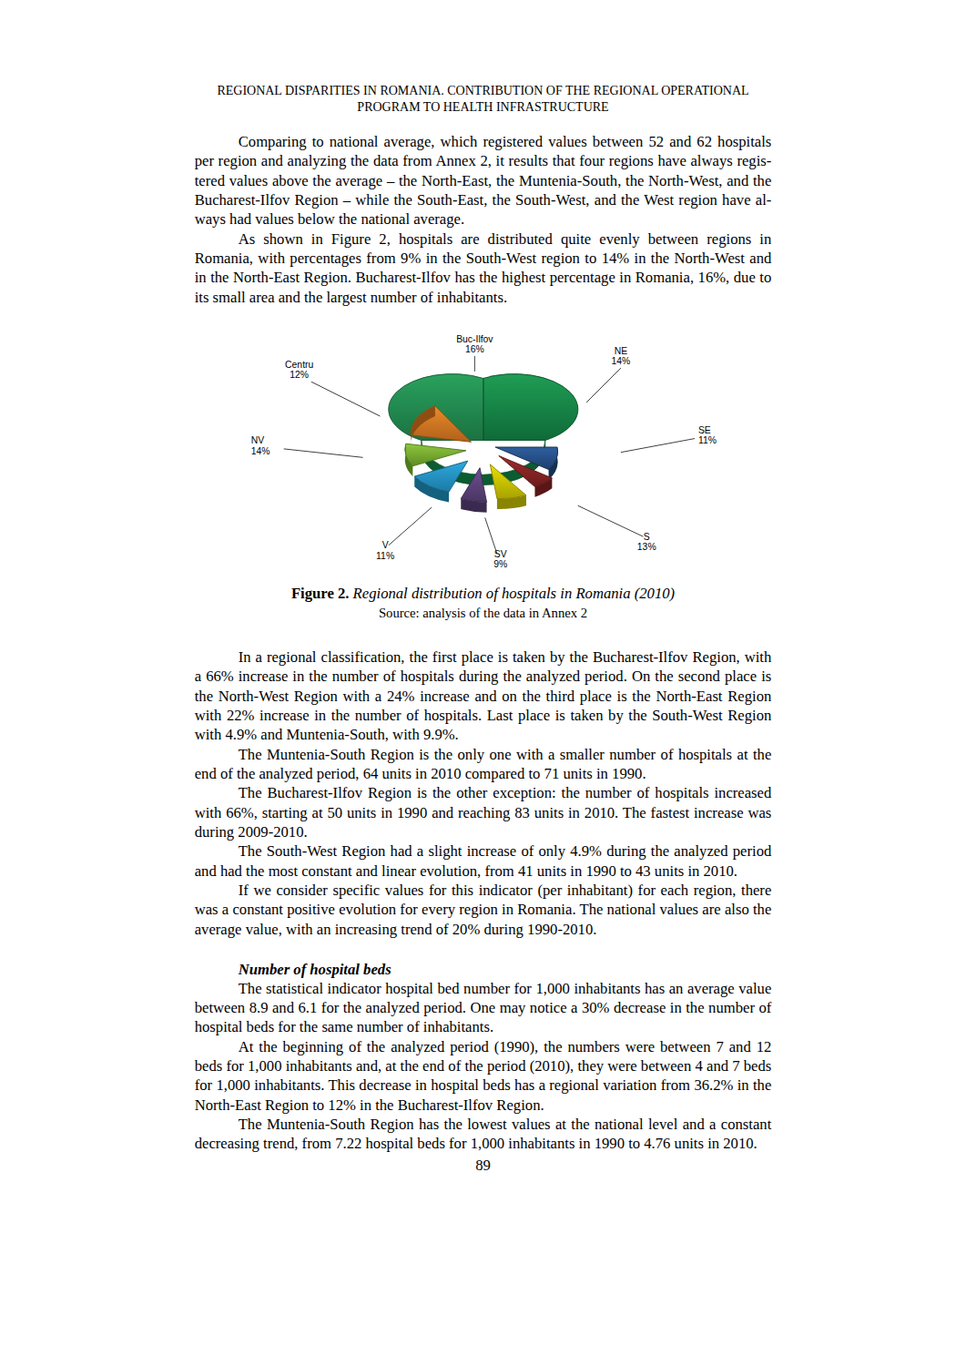Regional disparities in Romania. Contribution of the Regional Operational
Program to Health Infrastructure
Comparing to national average, which registered values between 52 and 62 hospitals per region and analyzing the data from Annex 2, it results that four regions have always registered values above the average – the North-East, the Muntenia-South, the North-West, and the Bucharest-Ilfov Region – while the South-East, the South-West, and the West region have always had values below the national average.
As shown in Figure 2, hospitals are distributed quite evenly between regions in Romania, with percentages from 9% in the South-West region to 14% in the North-West and in the North-East Region. Bucharest-Ilfov has the highest percentage in Romania, 16%, due to its small area and the largest number of inhabitants.
Buc-Ilfov 16% NE 14% SE 11% S 13% SV 9% V 11% NV 14% Centru 12%
Figure 2. Regional distribution of hospitals in Romania (2010)
Source: analysis of the data in Annex 2
In a regional classification, the first place is taken by the Bucharest-Ilfov Region, with a 66% increase in the number of hospitals during the analyzed period. On the second place is the North-West Region with a 24% increase and on the third place is the North-East Region with 22% increase in the number of hospitals. Last place is taken by the South-West Region with 4.9% and Muntenia-South, with 9.9%.
The Muntenia-South Region is the only one with a smaller number of hospitals at the end of the analyzed period, 64 units in 2010 compared to 71 units in 1990.
The Bucharest-Ilfov Region is the other exception: the number of hospitals increased with 66%, starting at 50 units in 1990 and reaching 83 units in 2010. The fastest increase was during 2009-2010.
The South-West Region had a slight increase of only 4.9% during the analyzed period and had the most constant and linear evolution, from 41 units in 1990 to 43 units in 2010.
If we consider specific values for this indicator (per inhabitant) for each region, there was a constant positive evolution for every region in Romania. The national values are also the average value, with an increasing trend of 20% during 1990-2010.
Number of hospital beds
The statistical indicator hospital bed number for 1,000 inhabitants has an average value between 8.9 and 6.1 for the analyzed period. One may notice a 30% decrease in the number of hospital beds for the same number of inhabitants.
At the beginning of the analyzed period (1990), the numbers were between 7 and 12 beds for 1,000 inhabitants and, at the end of the period (2010), they were between 4 and 7 beds for 1,000 inhabitants. This decrease in hospital beds has a regional variation from 36.2% in the North-East Region to 12% in the Bucharest-Ilfov Region.
The Muntenia-South Region has the lowest values at the national level and a constant decreasing trend, from 7.22 hospital beds for 1,000 inhabitants in 1990 to 4.76 units in 2010.
89